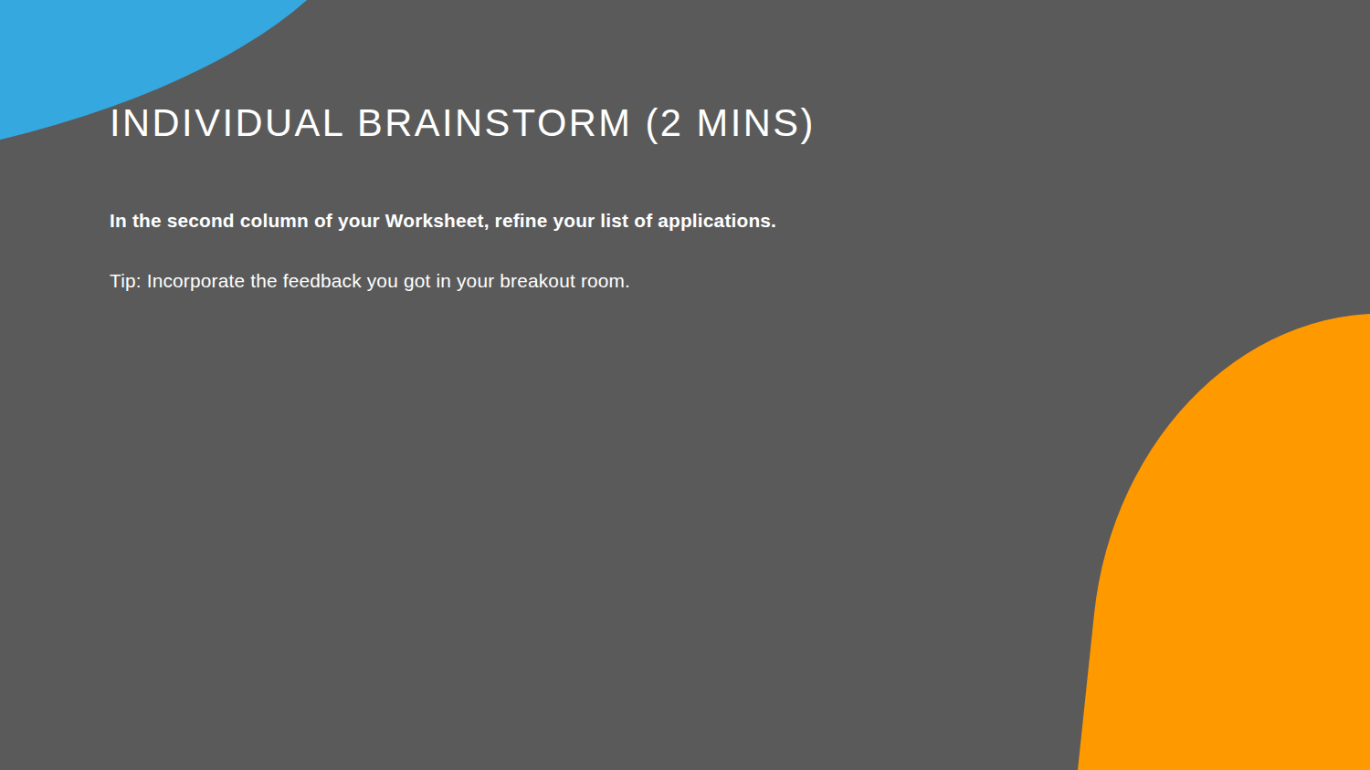Individual Brainstorm (2 mins)
In the second column of your Worksheet, refine your list of applications.
Tip: Incorporate the feedback you got in your breakout room.